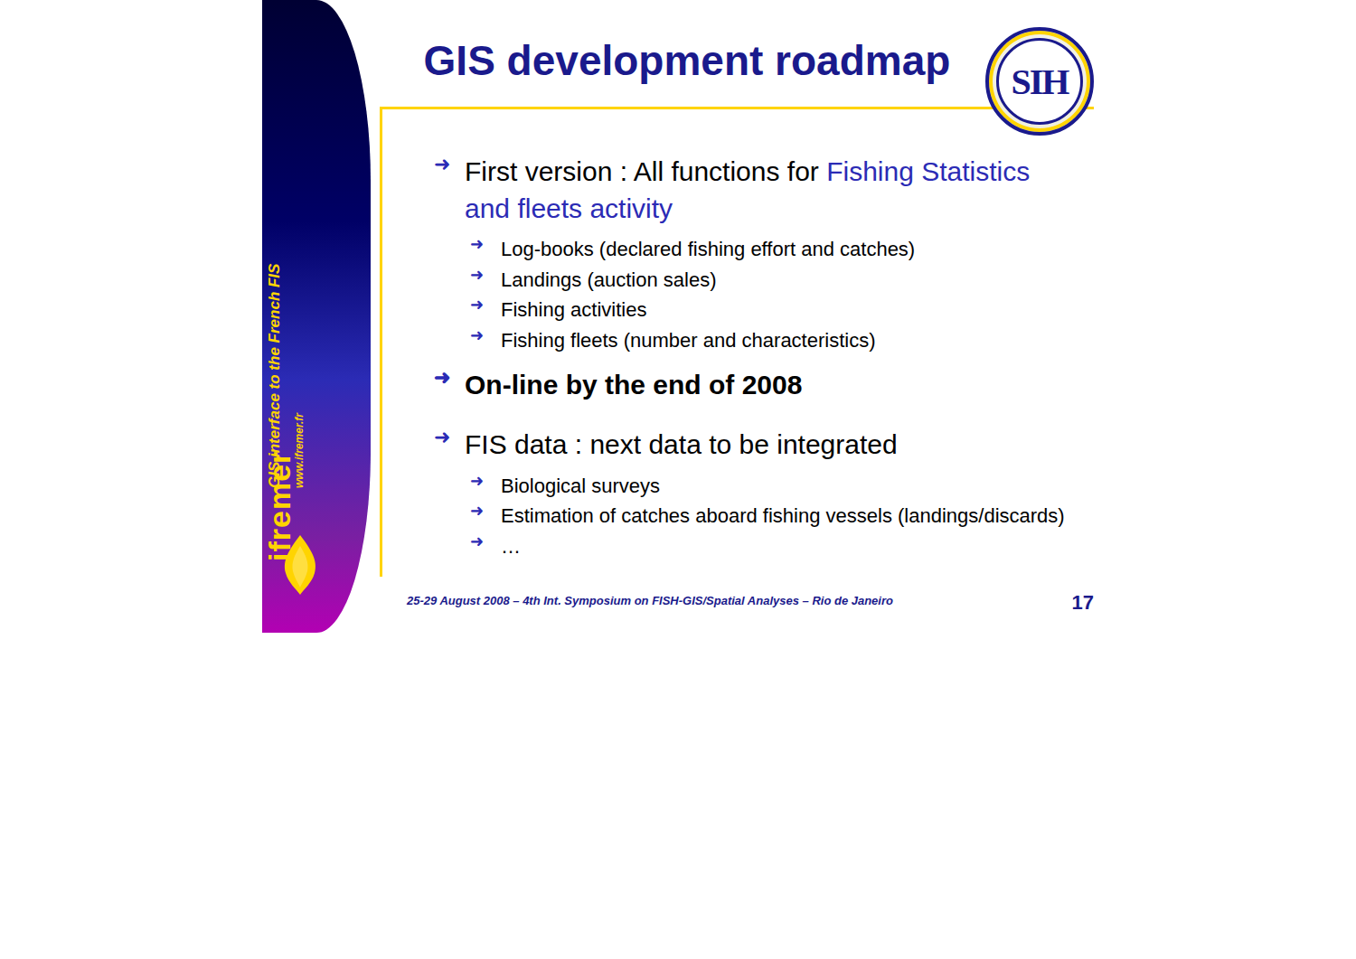GIS interface to the French FIS
www.ifremer.fr
ifremer
GIS development roadmap
SIH
First version : All functions for Fishing Statistics and fleets activity
Log-books (declared fishing effort and catches)
Landings (auction sales)
Fishing activities
Fishing fleets (number and characteristics)
On-line by the end of 2008
FIS data : next data to be integrated
Biological surveys
Estimation of catches aboard fishing vessels (landings/discards)
…
25-29 August 2008 – 4th Int. Symposium on FISH-GIS/Spatial Analyses – Rio de Janeiro
17